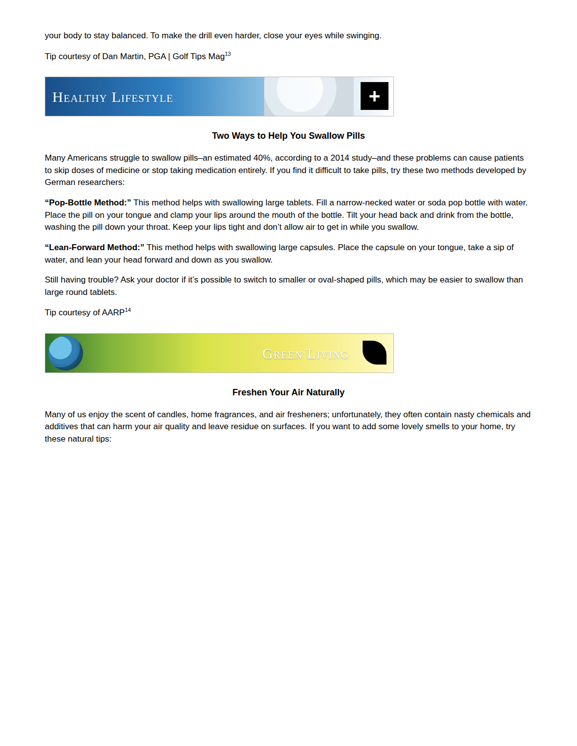your body to stay balanced. To make the drill even harder, close your eyes while swinging.
Tip courtesy of Dan Martin, PGA | Golf Tips Mag13
Healthy Lifestyle
+
Two Ways to Help You Swallow Pills
Many Americans struggle to swallow pills–an estimated 40%, according to a 2014 study–and these problems can cause patients to skip doses of medicine or stop taking medication entirely. If you find it difficult to take pills, try these two methods developed by German researchers:
“Pop-Bottle Method:” This method helps with swallowing large tablets. Fill a narrow-necked water or soda pop bottle with water. Place the pill on your tongue and clamp your lips around the mouth of the bottle. Tilt your head back and drink from the bottle, washing the pill down your throat. Keep your lips tight and don’t allow air to get in while you swallow.
“Lean-Forward Method:” This method helps with swallowing large capsules. Place the capsule on your tongue, take a sip of water, and lean your head forward and down as you swallow.
Still having trouble? Ask your doctor if it’s possible to switch to smaller or oval-shaped pills, which may be easier to swallow than large round tablets.
Tip courtesy of AARP14
Green Living
Freshen Your Air Naturally
Many of us enjoy the scent of candles, home fragrances, and air fresheners; unfortunately, they often contain nasty chemicals and additives that can harm your air quality and leave residue on surfaces. If you want to add some lovely smells to your home, try these natural tips: